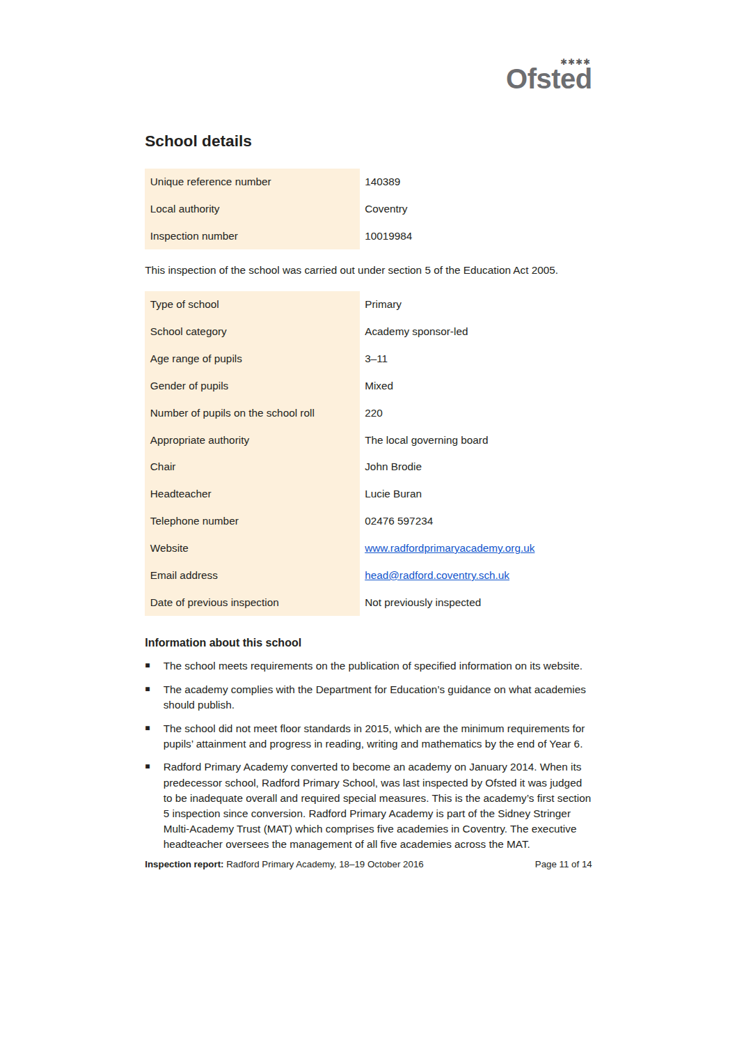✱✱✱✱ Ofsted
School details
| Unique reference number | 140389 |
| Local authority | Coventry |
| Inspection number | 10019984 |
This inspection of the school was carried out under section 5 of the Education Act 2005.
| Type of school | Primary |
| School category | Academy sponsor-led |
| Age range of pupils | 3–11 |
| Gender of pupils | Mixed |
| Number of pupils on the school roll | 220 |
| Appropriate authority | The local governing board |
| Chair | John Brodie |
| Headteacher | Lucie Buran |
| Telephone number | 02476 597234 |
| Website | www.radfordprimaryacademy.org.uk |
| Email address | head@radford.coventry.sch.uk |
| Date of previous inspection | Not previously inspected |
Information about this school
The school meets requirements on the publication of specified information on its website.
The academy complies with the Department for Education’s guidance on what academies should publish.
The school did not meet floor standards in 2015, which are the minimum requirements for pupils’ attainment and progress in reading, writing and mathematics by the end of Year 6.
Radford Primary Academy converted to become an academy on January 2014. When its predecessor school, Radford Primary School, was last inspected by Ofsted it was judged to be inadequate overall and required special measures. This is the academy’s first section 5 inspection since conversion. Radford Primary Academy is part of the Sidney Stringer Multi-Academy Trust (MAT) which comprises five academies in Coventry. The executive headteacher oversees the management of all five academies across the MAT.
Inspection report: Radford Primary Academy, 18–19 October 2016
Page 11 of 14